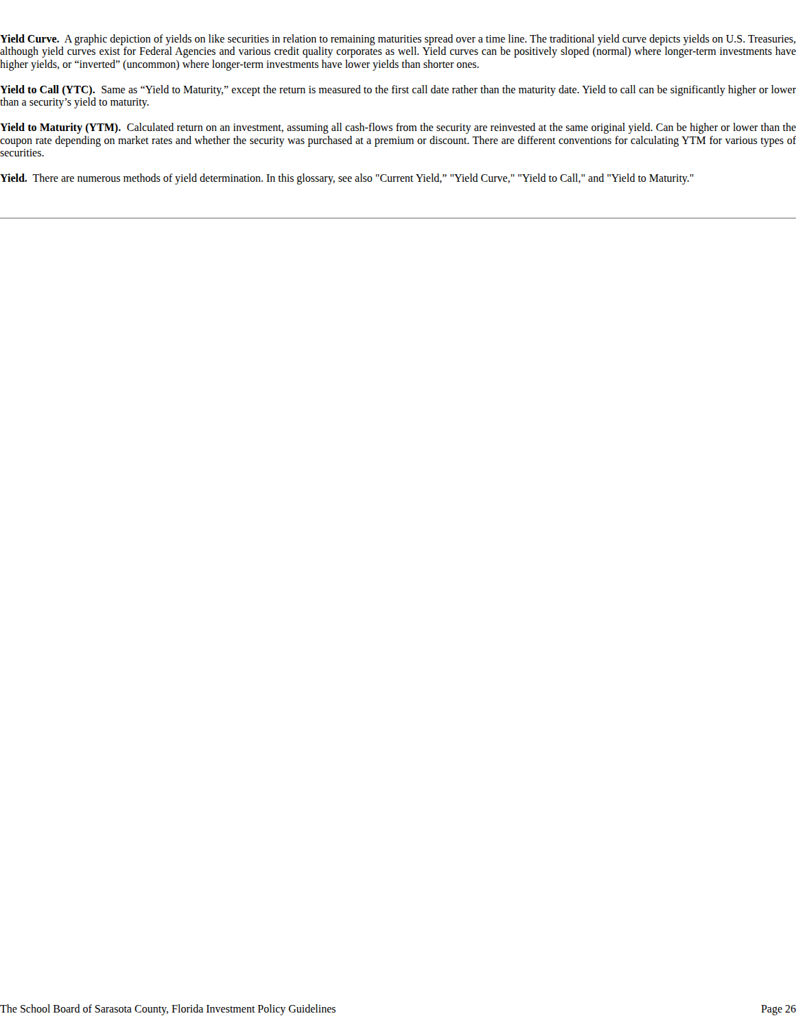Yield Curve. A graphic depiction of yields on like securities in relation to remaining maturities spread over a time line. The traditional yield curve depicts yields on U.S. Treasuries, although yield curves exist for Federal Agencies and various credit quality corporates as well. Yield curves can be positively sloped (normal) where longer-term investments have higher yields, or “inverted” (uncommon) where longer-term investments have lower yields than shorter ones.
Yield to Call (YTC). Same as “Yield to Maturity,” except the return is measured to the first call date rather than the maturity date. Yield to call can be significantly higher or lower than a security’s yield to maturity.
Yield to Maturity (YTM). Calculated return on an investment, assuming all cash-flows from the security are reinvested at the same original yield. Can be higher or lower than the coupon rate depending on market rates and whether the security was purchased at a premium or discount. There are different conventions for calculating YTM for various types of securities.
Yield. There are numerous methods of yield determination. In this glossary, see also "Current Yield,” "Yield Curve," "Yield to Call," and "Yield to Maturity."
The School Board of Sarasota County, Florida Investment Policy Guidelines
Page 26